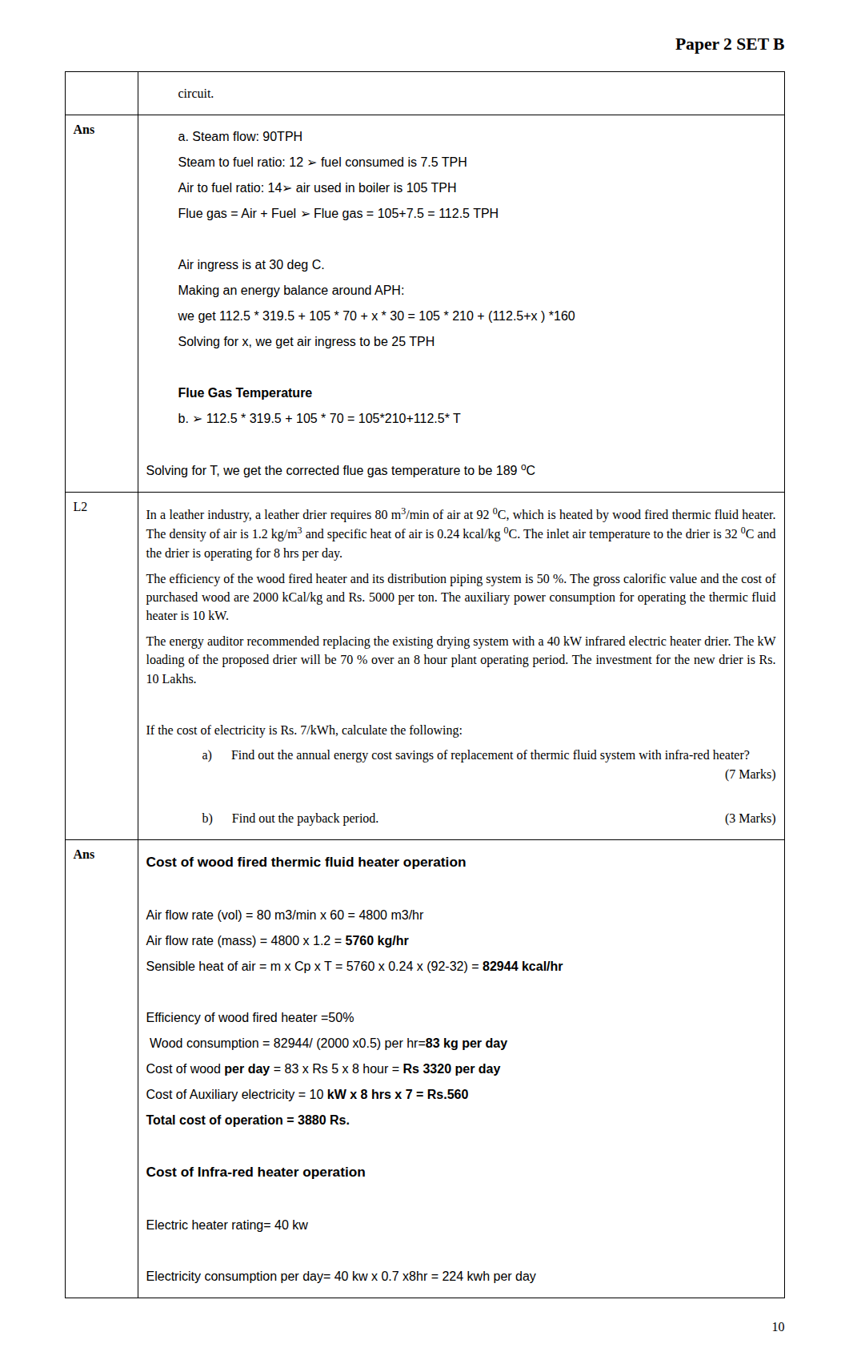Paper 2 SET B
| | circuit. |
| Ans | a. Steam flow: 90TPH Steam to fuel ratio: 12 ➢ fuel consumed is 7.5 TPH Air to fuel ratio: 14➢ air used in boiler is 105 TPH Flue gas = Air + Fuel ➢ Flue gas = 105+7.5 = 112.5 TPH Air ingress is at 30 deg C. Making an energy balance around APH: we get 112.5 * 319.5 + 105 * 70 + x * 30 = 105 * 210 + (112.5+x ) *160 Solving for x, we get air ingress to be 25 TPH Flue Gas Temperature b. ➢ 112.5 * 319.5 + 105 * 70 = 105*210+112.5* T Solving for T, we get the corrected flue gas temperature to be 189 o C |
| L2 | In a leather industry, a leather drier requires 80 m 3 /min of air at 92 0 C, which is heated by wood fired thermic fluid heater. The density of air is 1.2 kg/m 3 and specific heat of air is 0.24 kcal/kg 0 C. The inlet air temperature to the drier is 32 0 C and the drier is operating for 8 hrs per day. The efficiency of the wood fired heater and its distribution piping system is 50 %. The gross calorific value and the cost of purchased wood are 2000 kCal/kg and Rs. 5000 per ton. The auxiliary power consumption for operating the thermic fluid heater is 10 kW. The energy auditor recommended replacing the existing drying system with a 40 kW infrared electric heater drier. The kW loading of the proposed drier will be 70 % over an 8 hour plant operating period. The investment for the new drier is Rs. 10 Lakhs. If the cost of electricity is Rs. 7/kWh, calculate the following: a) Find out the annual energy cost savings of replacement of thermic fluid system with infra-red heater? (7 Marks) b) Find out the payback period. (3 Marks) |
| Ans | Cost of wood fired thermic fluid heater operation Air flow rate (vol) = 80 m3/min x 60 = 4800 m3/hr Air flow rate (mass) = 4800 x 1.2 = 5760 kg/hr Sensible heat of air = m x Cp x T = 5760 x 0.24 x (92-32) = 82944 kcal/hr Efficiency of wood fired heater =50% Wood consumption = 82944/ (2000 x0.5) per hr= 83 kg per day Cost of wood per day = 83 x Rs 5 x 8 hour = Rs 3320 per day Cost of Auxiliary electricity = 10 kW x 8 hrs x 7 = Rs.560 Total cost of operation = 3880 Rs. Cost of Infra-red heater operation Electric heater rating= 40 kw Electricity consumption per day= 40 kw x 0.7 x8hr = 224 kwh per day |
10